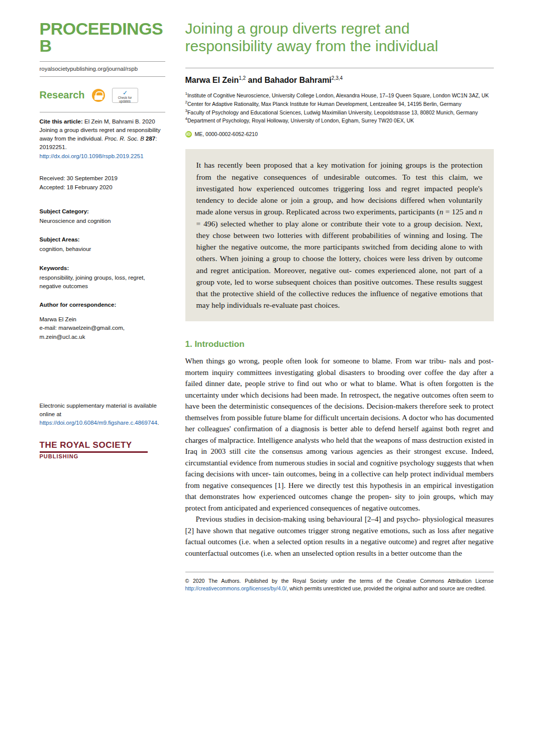PROCEEDINGS B
royalsocietypublishing.org/journal/rspb
Research ✓ Check for
updates
Cite this article: El Zein M, Bahrami B. 2020 Joining a group diverts regret and responsibility away from the individual. Proc. R. Soc. B 287: 20192251.
http://dx.doi.org/10.1098/rspb.2019.2251
Received: 30 September 2019
Accepted: 18 February 2020
Subject Category:
Neuroscience and cognition
Subject Areas:
cognition, behaviour
Keywords:
responsibility, joining groups, loss, regret,
negative outcomes
Author for correspondence:
Marwa El Zein
e-mail: marwaelzein@gmail.com,
m.zein@ucl.ac.uk
Electronic supplementary material is available online at https://doi.org/10.6084/m9.figshare.c.4869744.
THE ROYAL SOCIETY
PUBLISHING
Joining a group diverts regret and
responsibility away from the individual
Marwa El Zein1,2 and Bahador Bahrami2,3,4
1Institute of Cognitive Neuroscience, University College London, Alexandra House, 17–19 Queen Square, London WC1N 3AZ, UK
2Center for Adaptive Rationality, Max Planck Institute for Human Development, Lentzeallee 94, 14195 Berlin, Germany
3Faculty of Psychology and Educational Sciences, Ludwig Maximilian University, Leopoldstrasse 13, 80802 Munich, Germany
4Department of Psychology, Royal Holloway, University of London, Egham, Surrey TW20 0EX, UK
iD ME, 0000-0002-6052-6210
It has recently been proposed that a key motivation for joining groups is the protection from the negative consequences of undesirable outcomes. To test this claim, we investigated how experienced outcomes triggering loss and regret impacted people's tendency to decide alone or join a group, and how decisions differed when voluntarily made alone versus in group. Replicated across two experiments, participants (n = 125 and n = 496) selected whether to play alone or contribute their vote to a group decision. Next, they chose between two lotteries with different probabilities of winning and losing. The higher the negative outcome, the more participants switched from deciding alone to with others. When joining a group to choose the lottery, choices were less driven by outcome and regret anticipation. Moreover, negative out- comes experienced alone, not part of a group vote, led to worse subsequent choices than positive outcomes. These results suggest that the protective shield of the collective reduces the influence of negative emotions that may help individuals re-evaluate past choices.
1. Introduction
When things go wrong, people often look for someone to blame. From war tribu- nals and post-mortem inquiry committees investigating global disasters to brooding over coffee the day after a failed dinner date, people strive to find out who or what to blame. What is often forgotten is the uncertainty under which decisions had been made. In retrospect, the negative outcomes often seem to have been the deterministic consequences of the decisions. Decision-makers therefore seek to protect themselves from possible future blame for difficult uncertain decisions. A doctor who has documented her colleagues' confirmation of a diagnosis is better able to defend herself against both regret and charges of malpractice. Intelligence analysts who held that the weapons of mass destruction existed in Iraq in 2003 still cite the consensus among various agencies as their strongest excuse. Indeed, circumstantial evidence from numerous studies in social and cognitive psychology suggests that when facing decisions with uncer- tain outcomes, being in a collective can help protect individual members from negative consequences [1]. Here we directly test this hypothesis in an empirical investigation that demonstrates how experienced outcomes change the propen- sity to join groups, which may protect from anticipated and experienced consequences of negative outcomes.
Previous studies in decision-making using behavioural [2–4] and psycho- physiological measures [2] have shown that negative outcomes trigger strong negative emotions, such as loss after negative factual outcomes (i.e. when a selected option results in a negative outcome) and regret after negative counterfactual outcomes (i.e. when an unselected option results in a better outcome than the
© 2020 The Authors. Published by the Royal Society under the terms of the Creative Commons Attribution License http://creativecommons.org/licenses/by/4.0/, which permits unrestricted use, provided the original author and source are credited.